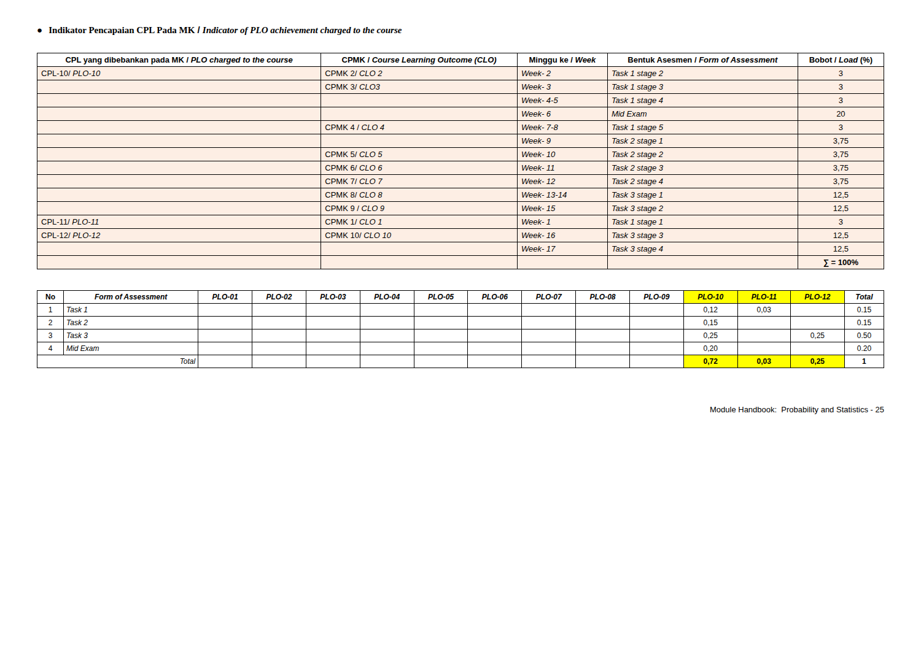● Indikator Pencapaian CPL Pada MK / Indicator of PLO achievement charged to the course
| CPL yang dibebankan pada MK / PLO charged to the course | CPMK / Course Learning Outcome (CLO) | Minggu ke / Week | Bentuk Asesmen / Form of Assessment | Bobot / Load (%) |
| --- | --- | --- | --- | --- |
| CPL-10/ PLO-10 | CPMK 2/ CLO 2 | Week- 2 | Task 1 stage 2 | 3 |
| | CPMK 3/ CLO3 | Week- 3 | Task 1 stage 3 | 3 |
| | | Week- 4-5 | Task 1 stage 4 | 3 |
| | | Week- 6 | Mid Exam | 20 |
| | CPMK 4 / CLO 4 | Week- 7-8 | Task 1 stage 5 | 3 |
| | | Week- 9 | Task 2 stage 1 | 3,75 |
| | CPMK 5/ CLO 5 | Week- 10 | Task 2 stage 2 | 3,75 |
| | CPMK 6/ CLO 6 | Week- 11 | Task 2 stage 3 | 3,75 |
| | CPMK 7/ CLO 7 | Week- 12 | Task 2 stage 4 | 3,75 |
| | CPMK 8/ CLO 8 | Week- 13-14 | Task 3 stage 1 | 12,5 |
| | CPMK 9 / CLO 9 | Week- 15 | Task 3 stage 2 | 12,5 |
| CPL-11/ PLO-11 | CPMK 1/ CLO 1 | Week- 1 | Task 1 stage 1 | 3 |
| CPL-12/ PLO-12 | CPMK 10/ CLO 10 | Week- 16 | Task 3 stage 3 | 12,5 |
| | | Week- 17 | Task 3 stage 4 | 12,5 |
| | | | | ∑ = 100% |
| No | Form of Assessment | PLO-01 | PLO-02 | PLO-03 | PLO-04 | PLO-05 | PLO-06 | PLO-07 | PLO-08 | PLO-09 | PLO-10 | PLO-11 | PLO-12 | Total |
| --- | --- | --- | --- | --- | --- | --- | --- | --- | --- | --- | --- | --- | --- | --- |
| 1 | Task 1 | | | | | | | | | | 0,12 | 0,03 | | 0.15 |
| 2 | Task 2 | | | | | | | | | | 0,15 | | | 0.15 |
| 3 | Task 3 | | | | | | | | | | 0,25 | | 0,25 | 0.50 |
| 4 | Mid Exam | | | | | | | | | | 0,20 | | | 0.20 |
| Total | | | | | | | | | | 0,72 | 0,03 | 0,25 | 1 |
Module Handbook: Probability and Statistics - 25